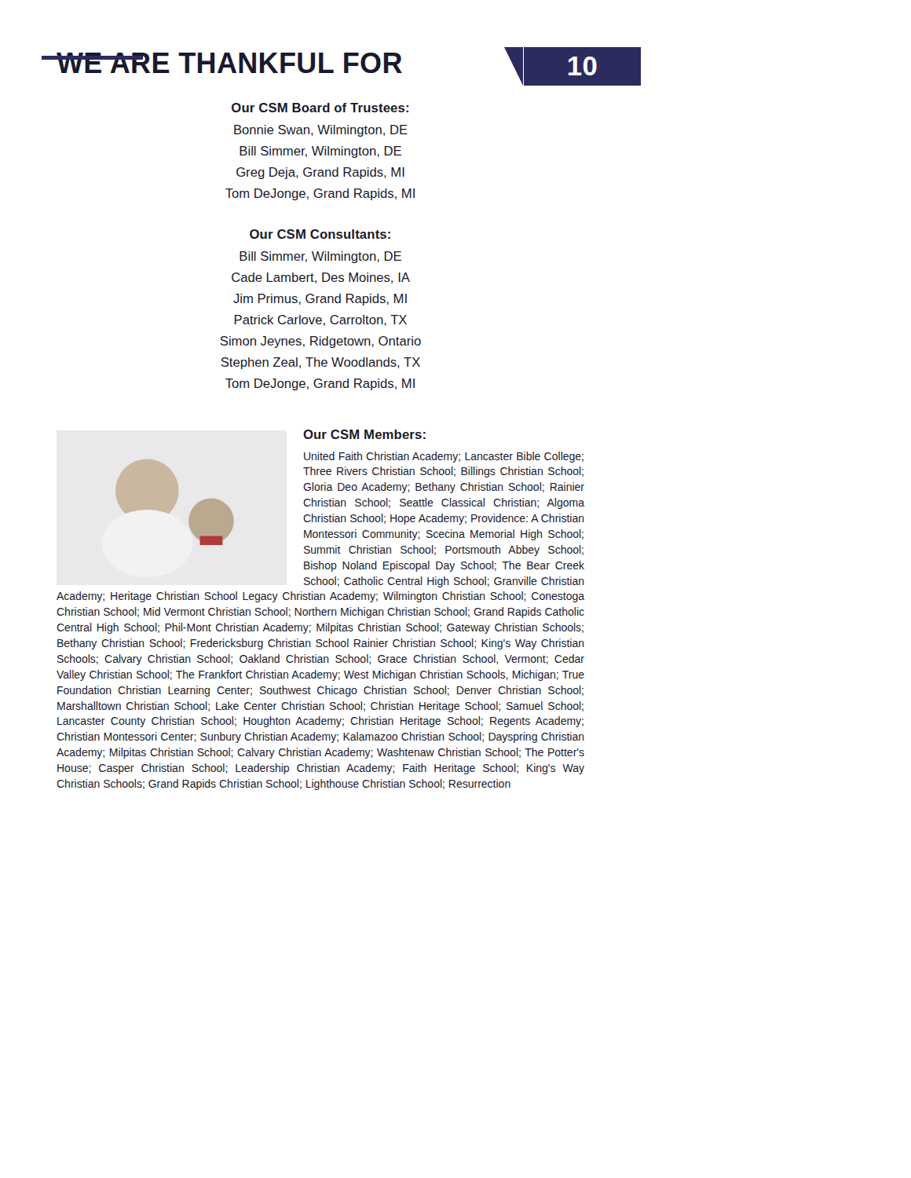10
WE ARE THANKFUL FOR
Our CSM Board of Trustees:
Bonnie Swan, Wilmington, DE
Bill Simmer, Wilmington, DE
Greg Deja, Grand Rapids, MI
Tom DeJonge, Grand Rapids, MI
Our CSM Consultants:
Bill Simmer, Wilmington, DE
Cade Lambert, Des Moines, IA
Jim Primus, Grand Rapids, MI
Patrick Carlove, Carrolton, TX
Simon Jeynes, Ridgetown, Ontario
Stephen Zeal, The Woodlands, TX
Tom DeJonge, Grand Rapids, MI
Our CSM Members:
United Faith Christian Academy; Lancaster Bible College; Three Rivers Christian School; Billings Christian School; Gloria Deo Academy; Bethany Christian School; Rainier Christian School; Seattle Classical Christian; Algoma Christian School; Hope Academy; Providence: A Christian Montessori Community; Scecina Memorial High School; Summit Christian School; Portsmouth Abbey School; Bishop Noland Episcopal Day School; The Bear Creek School; Catholic Central High School; Granville Christian Academy; Heritage Christian School Legacy Christian Academy; Wilmington Christian School; Conestoga Christian School; Mid Vermont Christian School; Northern Michigan Christian School; Grand Rapids Catholic Central High School; Phil-Mont Christian Academy; Milpitas Christian School; Gateway Christian Schools; Bethany Christian School; Fredericksburg Christian School Rainier Christian School; King's Way Christian Schools; Calvary Christian School; Oakland Christian School; Grace Christian School, Vermont; Cedar Valley Christian School; The Frankfort Christian Academy; West Michigan Christian Schools, Michigan; True Foundation Christian Learning Center; Southwest Chicago Christian School; Denver Christian School; Marshalltown Christian School; Lake Center Christian School; Christian Heritage School; Samuel School; Lancaster County Christian School; Houghton Academy; Christian Heritage School; Regents Academy; Christian Montessori Center; Sunbury Christian Academy; Kalamazoo Christian School; Dayspring Christian Academy; Milpitas Christian School; Calvary Christian Academy; Washtenaw Christian School; The Potter's House; Casper Christian School; Leadership Christian Academy; Faith Heritage School; King's Way Christian Schools; Grand Rapids Christian School; Lighthouse Christian School; Resurrection